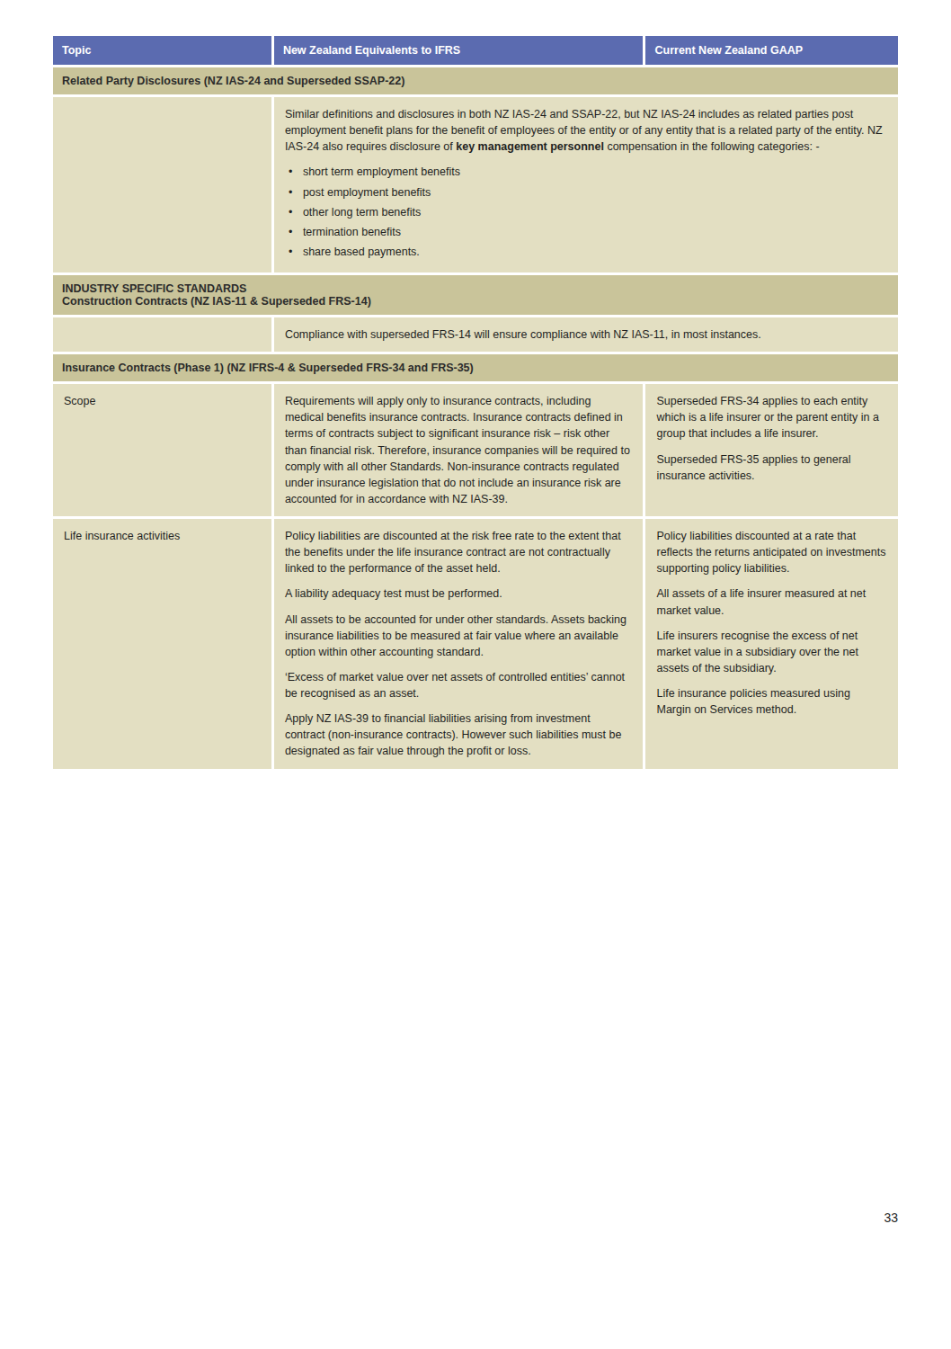| Topic | New Zealand Equivalents to IFRS | Current New Zealand GAAP |
| --- | --- | --- |
| Related Party Disclosures (NZ IAS-24 and Superseded SSAP-22) |
| | Similar definitions and disclosures in both NZ IAS-24 and SSAP-22, but NZ IAS-24 includes as related parties post employment benefit plans for the benefit of employees of the entity or of any entity that is a related party of the entity. NZ IAS-24 also requires disclosure of key management personnel compensation in the following categories: - short term employment benefits post employment benefits other long term benefits termination benefits share based payments. |
| INDUSTRY SPECIFIC STANDARDS Construction Contracts (NZ IAS-11 & Superseded FRS-14) |
| | Compliance with superseded FRS-14 will ensure compliance with NZ IAS-11, in most instances. |
| Insurance Contracts (Phase 1) (NZ IFRS-4 & Superseded FRS-34 and FRS-35) |
| Scope | Requirements will apply only to insurance contracts, including medical benefits insurance contracts. Insurance contracts defined in terms of contracts subject to significant insurance risk – risk other than financial risk. Therefore, insurance companies will be required to comply with all other Standards. Non-insurance contracts regulated under insurance legislation that do not include an insurance risk are accounted for in accordance with NZ IAS-39. | Superseded FRS-34 applies to each entity which is a life insurer or the parent entity in a group that includes a life insurer. Superseded FRS-35 applies to general insurance activities. |
| Life insurance activities | Policy liabilities are discounted at the risk free rate to the extent that the benefits under the life insurance contract are not contractually linked to the performance of the asset held. A liability adequacy test must be performed. All assets to be accounted for under other standards. Assets backing insurance liabilities to be measured at fair value where an available option within other accounting standard. ‘Excess of market value over net assets of controlled entities’ cannot be recognised as an asset. Apply NZ IAS-39 to financial liabilities arising from investment contract (non-insurance contracts). However such liabilities must be designated as fair value through the profit or loss. | Policy liabilities discounted at a rate that reflects the returns anticipated on investments supporting policy liabilities. All assets of a life insurer measured at net market value. Life insurers recognise the excess of net market value in a subsidiary over the net assets of the subsidiary. Life insurance policies measured using Margin on Services method. |
33